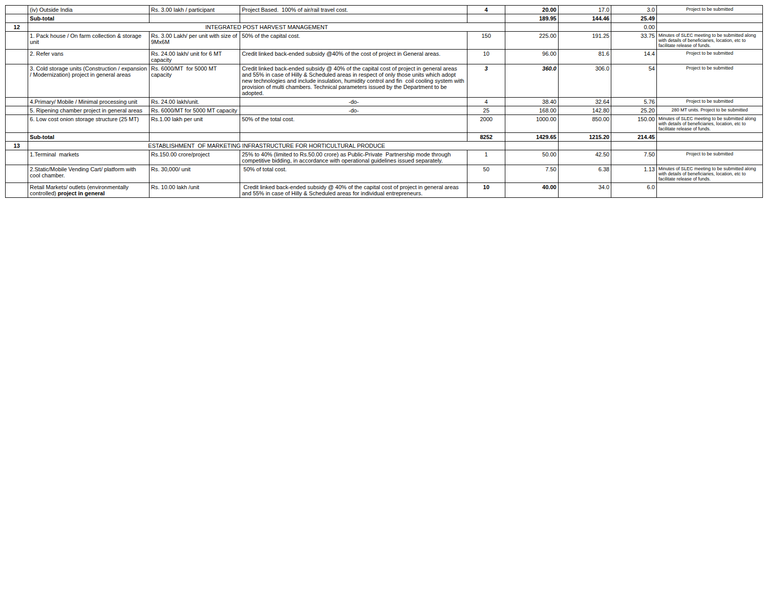| | (iv) Outside India | Rs. 3.00 lakh / participant | Project Based. 100% of air/rail travel cost. | 4 | 20.00 | 17.0 | 3.0 | Project to be submitted |
| | Sub-total | | | | 189.95 | 144.46 | 25.49 | |
| 12 | INTEGRATED POST HARVEST MANAGEMENT | | | 0.00 | |
| | 1. Pack house / On farm collection & storage unit | Rs. 3.00 Lakh/ per unit with size of 9Mx6M | 50% of the capital cost. | 150 | 225.00 | 191.25 | 33.75 | Minutes of SLEC meeting to be submitted along with details of beneficiaries, location, etc to facilitate release of funds. |
| | 2. Refer vans | Rs. 24.00 lakh/ unit for 6 MT capacity | Credit linked back-ended subsidy @40% of the cost of project in General areas. | 10 | 96.00 | 81.6 | 14.4 | Project to be submitted |
| | 3. Cold storage units (Construction / expansion / Modernization) project in general areas | Rs. 6000/MT for 5000 MT capacity | Credit linked back-ended subsidy @ 40% of the capital cost of project in general areas and 55% in case of Hilly & Scheduled areas in respect of only those units which adopt new technologies and include insulation, humidity control and fin coil cooling system with provision of multi chambers. Technical parameters issued by the Department to be adopted. | 3 | 360.0 | 306.0 | 54 | Project to be submitted |
| | 4.Primary/ Mobile / Minimal processing unit | Rs. 24.00 lakh/unit. | -do- | 4 | 38.40 | 32.64 | 5.76 | Project to be submitted |
| | 5. Ripening chamber project in general areas | Rs. 6000/MT for 5000 MT capacity | -do- | 25 | 168.00 | 142.80 | 25.20 | 280 MT units. Project to be submitted |
| | 6. Low cost onion storage structure (25 MT) | Rs.1.00 lakh per unit | 50% of the total cost. | 2000 | 1000.00 | 850.00 | 150.00 | Minutes of SLEC meeting to be submitted along with details of beneficiaries, location, etc to facilitate release of funds. |
| | Sub-total | | | 8252 | 1429.65 | 1215.20 | 214.45 | |
| 13 | ESTABLISHMENT OF MARKETING INFRASTRUCTURE FOR HORTICULTURAL PRODUCE | | | | |
| | 1.Terminal markets | Rs.150.00 crore/project | 25% to 40% (limited to Rs.50.00 crore) as Public-Private Partnership mode through competitive bidding, in accordance with operational guidelines issued separately. | 1 | 50.00 | 42.50 | 7.50 | Project to be submitted |
| | 2.Static/Mobile Vending Cart/ platform with cool chamber. | Rs. 30,000/ unit | 50% of total cost. | 50 | 7.50 | 6.38 | 1.13 | Minutes of SLEC meeting to be submitted along with details of beneficiaries, location, etc to facilitate release of funds. |
| | Retail Markets/ outlets (environmentally controlled) project in general | Rs. 10.00 lakh /unit | Credit linked back-ended subsidy @ 40% of the capital cost of project in general areas and 55% in case of Hilly & Scheduled areas for individual entrepreneurs. | 10 | 40.00 | 34.0 | 6.0 | |